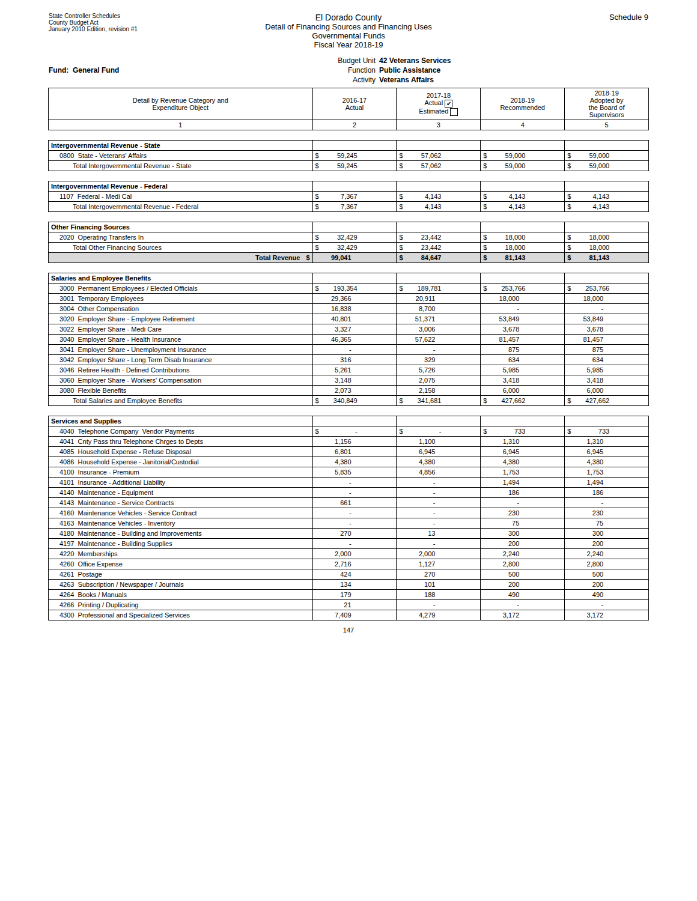| State Controller Schedules County Budget Act January 2010 Edition, revision #1 | El Dorado County Detail of Financing Sources and Financing Uses Governmental Funds Fiscal Year 2018-19 | Schedule 9 |
| | Budget Unit | 42 Veterans Services |
| Fund: General Fund | Function | Public Assistance |
| | Activity | Veterans Affairs |
| Detail by Revenue Category and Expenditure Object | 2016-17 Actual | 2017-18 Actual ✔ Estimated | 2018-19 Recommended | 2018-19 Adopted by the Board of Supervisors |
| --- | --- | --- | --- | --- |
| 1 | 2 | 3 | 4 | 5 |
| Intergovernmental Revenue - State | | | | |
| 0800 State - Veterans' Affairs | $ 59,245 | $ 57,062 | $ 59,000 | $ 59,000 |
| Total Intergovernmental Revenue - State | $ 59,245 | $ 57,062 | $ 59,000 | $ 59,000 |
| Intergovernmental Revenue - Federal | | | | |
| 1107 Federal - Medi Cal | $ 7,367 | $ 4,143 | $ 4,143 | $ 4,143 |
| Total Intergovernmental Revenue - Federal | $ 7,367 | $ 4,143 | $ 4,143 | $ 4,143 |
| Other Financing Sources | | | | |
| 2020 Operating Transfers In | $ 32,429 | $ 23,442 | $ 18,000 | $ 18,000 |
| Total Other Financing Sources | $ 32,429 | $ 23,442 | $ 18,000 | $ 18,000 |
| Total Revenue $ | 99,041 | $ 84,647 | $ 81,143 | $ 81,143 |
| Salaries and Employee Benefits | | | | |
| 3000 Permanent Employees / Elected Officials | $ 193,354 | $ 189,781 | $ 253,766 | $ 253,766 |
| 3001 Temporary Employees | 29,366 | 20,911 | 18,000 | 18,000 |
| 3004 Other Compensation | 16,838 | 8,700 | - | - |
| 3020 Employer Share - Employee Retirement | 40,801 | 51,371 | 53,849 | 53,849 |
| 3022 Employer Share - Medi Care | 3,327 | 3,006 | 3,678 | 3,678 |
| 3040 Employer Share - Health Insurance | 46,365 | 57,622 | 81,457 | 81,457 |
| 3041 Employer Share - Unemployment Insurance | - | - | 875 | 875 |
| 3042 Employer Share - Long Term Disab Insurance | 316 | 329 | 634 | 634 |
| 3046 Retiree Health - Defined Contributions | 5,261 | 5,726 | 5,985 | 5,985 |
| 3060 Employer Share - Workers' Compensation | 3,148 | 2,075 | 3,418 | 3,418 |
| 3080 Flexible Benefits | 2,073 | 2,158 | 6,000 | 6,000 |
| Total Salaries and Employee Benefits | $ 340,849 | $ 341,681 | $ 427,662 | $ 427,662 |
| Services and Supplies | | | | |
| 4040 Telephone Company Vendor Payments | $ - | $ - | $ 733 | $ 733 |
| 4041 Cnty Pass thru Telephone Chrges to Depts | 1,156 | 1,100 | 1,310 | 1,310 |
| 4085 Household Expense - Refuse Disposal | 6,801 | 6,945 | 6,945 | 6,945 |
| 4086 Household Expense - Janitorial/Custodial | 4,380 | 4,380 | 4,380 | 4,380 |
| 4100 Insurance - Premium | 5,835 | 4,856 | 1,753 | 1,753 |
| 4101 Insurance - Additional Liability | - | - | 1,494 | 1,494 |
| 4140 Maintenance - Equipment | - | - | 186 | 186 |
| 4143 Maintenance - Service Contracts | 661 | - | - | - |
| 4160 Maintenance Vehicles - Service Contract | - | - | 230 | 230 |
| 4163 Maintenance Vehicles - Inventory | - | - | 75 | 75 |
| 4180 Maintenance - Building and Improvements | 270 | 13 | 300 | 300 |
| 4197 Maintenance - Building Supplies | - | - | 200 | 200 |
| 4220 Memberships | 2,000 | 2,000 | 2,240 | 2,240 |
| 4260 Office Expense | 2,716 | 1,127 | 2,800 | 2,800 |
| 4261 Postage | 424 | 270 | 500 | 500 |
| 4263 Subscription / Newspaper / Journals | 134 | 101 | 200 | 200 |
| 4264 Books / Manuals | 179 | 188 | 490 | 490 |
| 4266 Printing / Duplicating | 21 | - | - | - |
| 4300 Professional and Specialized Services | 7,409 | 4,279 | 3,172 | 3,172 |
147